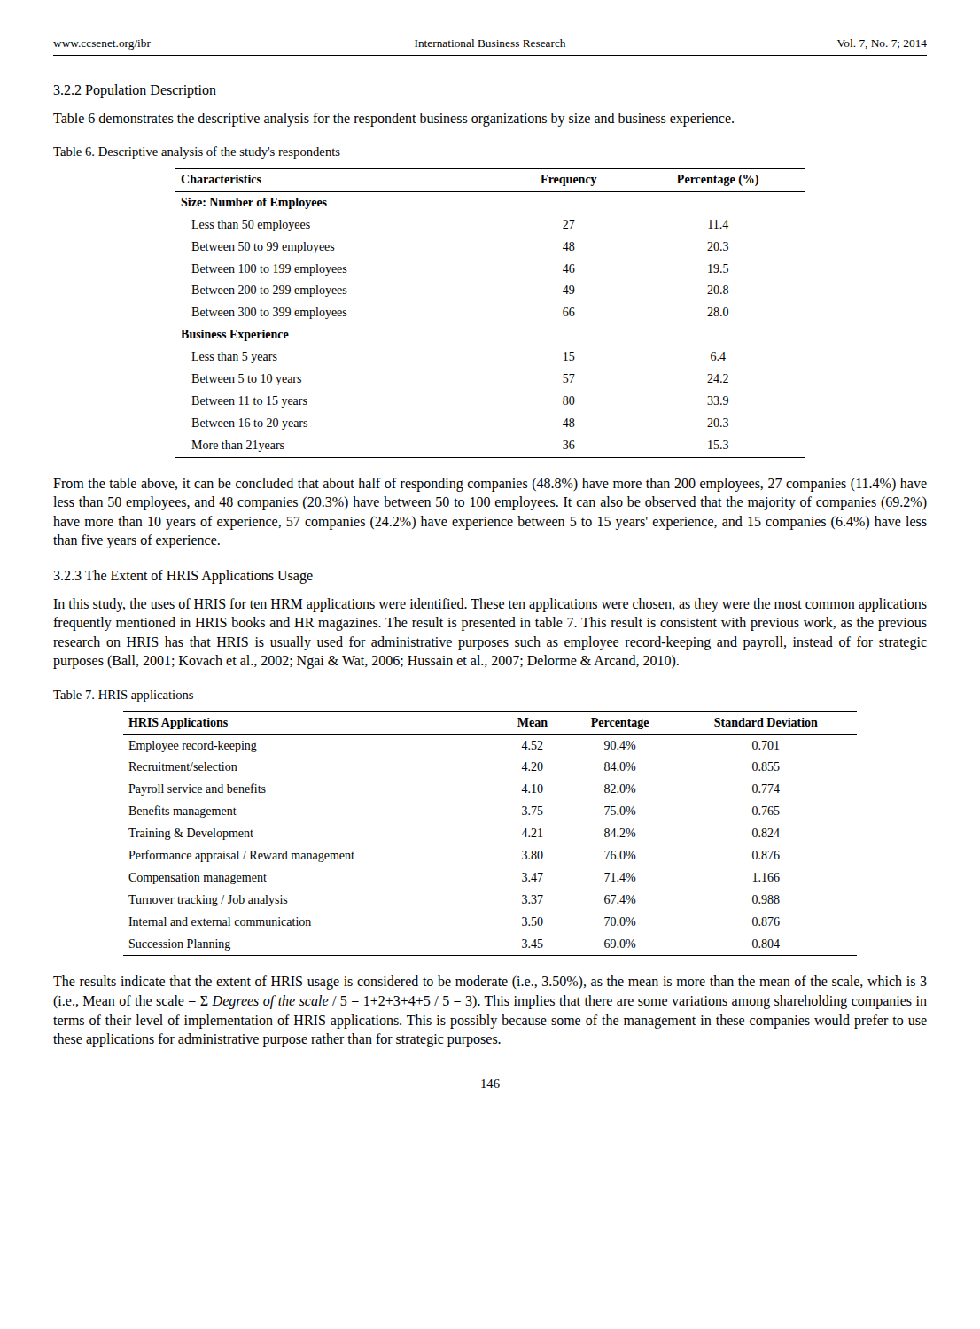www.ccsenet.org/ibr
International Business Research
Vol. 7, No. 7; 2014
3.2.2 Population Description
Table 6 demonstrates the descriptive analysis for the respondent business organizations by size and business experience.
Table 6. Descriptive analysis of the study's respondents
| Characteristics | Frequency | Percentage (%) |
| --- | --- | --- |
| Size: Number of Employees | | |
| Less than 50 employees | 27 | 11.4 |
| Between 50 to 99 employees | 48 | 20.3 |
| Between 100 to 199 employees | 46 | 19.5 |
| Between 200 to 299 employees | 49 | 20.8 |
| Between 300 to 399 employees | 66 | 28.0 |
| Business Experience | | |
| Less than 5 years | 15 | 6.4 |
| Between 5 to 10 years | 57 | 24.2 |
| Between 11 to 15 years | 80 | 33.9 |
| Between 16 to 20 years | 48 | 20.3 |
| More than 21years | 36 | 15.3 |
From the table above, it can be concluded that about half of responding companies (48.8%) have more than 200 employees, 27 companies (11.4%) have less than 50 employees, and 48 companies (20.3%) have between 50 to 100 employees. It can also be observed that the majority of companies (69.2%) have more than 10 years of experience, 57 companies (24.2%) have experience between 5 to 15 years' experience, and 15 companies (6.4%) have less than five years of experience.
3.2.3 The Extent of HRIS Applications Usage
In this study, the uses of HRIS for ten HRM applications were identified. These ten applications were chosen, as they were the most common applications frequently mentioned in HRIS books and HR magazines. The result is presented in table 7. This result is consistent with previous work, as the previous research on HRIS has that HRIS is usually used for administrative purposes such as employee record-keeping and payroll, instead of for strategic purposes (Ball, 2001; Kovach et al., 2002; Ngai & Wat, 2006; Hussain et al., 2007; Delorme & Arcand, 2010).
Table 7. HRIS applications
| HRIS Applications | Mean | Percentage | Standard Deviation |
| --- | --- | --- | --- |
| Employee record-keeping | 4.52 | 90.4% | 0.701 |
| Recruitment/selection | 4.20 | 84.0% | 0.855 |
| Payroll service and benefits | 4.10 | 82.0% | 0.774 |
| Benefits management | 3.75 | 75.0% | 0.765 |
| Training & Development | 4.21 | 84.2% | 0.824 |
| Performance appraisal / Reward management | 3.80 | 76.0% | 0.876 |
| Compensation management | 3.47 | 71.4% | 1.166 |
| Turnover tracking / Job analysis | 3.37 | 67.4% | 0.988 |
| Internal and external communication | 3.50 | 70.0% | 0.876 |
| Succession Planning | 3.45 | 69.0% | 0.804 |
The results indicate that the extent of HRIS usage is considered to be moderate (i.e., 3.50%), as the mean is more than the mean of the scale, which is 3 (i.e., Mean of the scale = Σ Degrees of the scale / 5 = 1+2+3+4+5 / 5 = 3). This implies that there are some variations among shareholding companies in terms of their level of implementation of HRIS applications. This is possibly because some of the management in these companies would prefer to use these applications for administrative purpose rather than for strategic purposes.
146